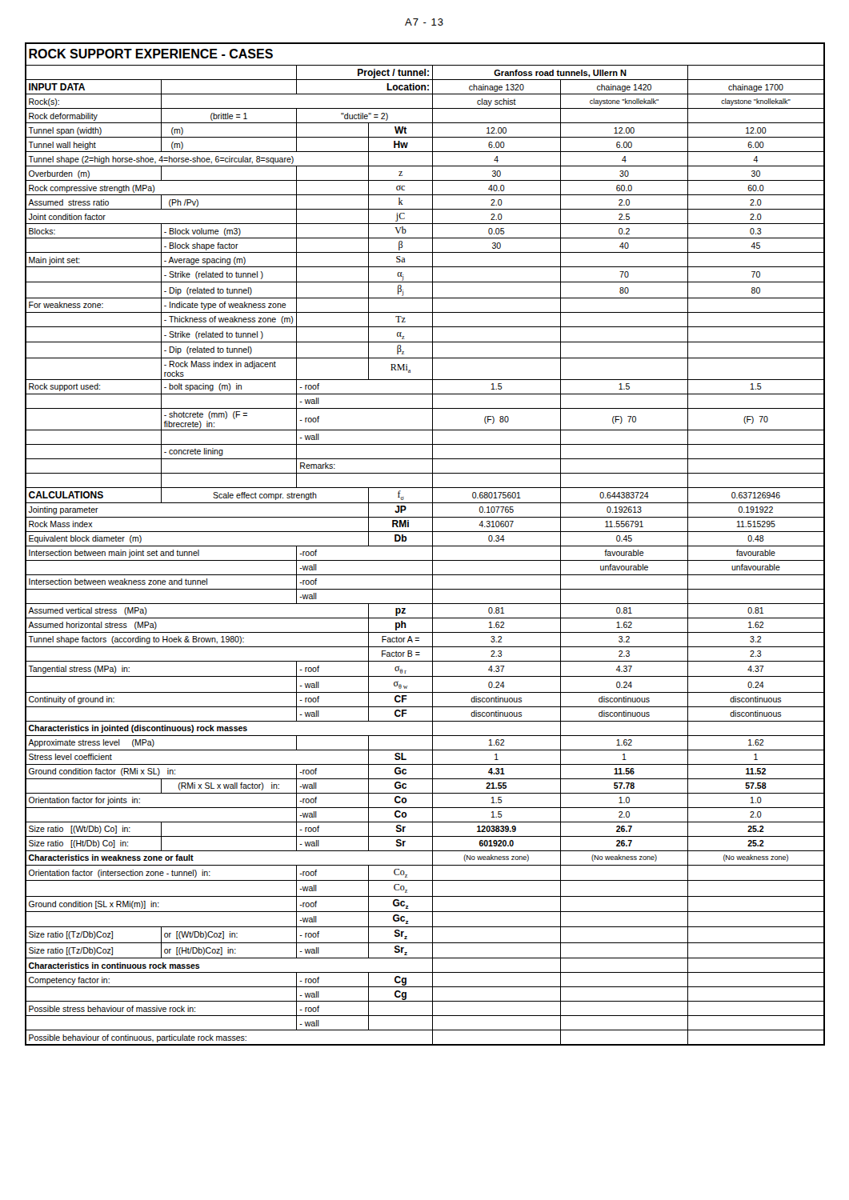A7 - 13
| ROCK SUPPORT EXPERIENCE - CASES | |
| | | Project / tunnel: | Granfoss road tunnels, Ullern N | |
| INPUT DATA | | Location: | chainage 1320 | chainage 1420 | chainage 1700 |
| Rock(s): | | clay schist | claystone "knollekalk" | claystone "knollekalk" |
| Rock deformability | (brittle = 1 | "ductile" = 2) | | | |
| Tunnel span (width) | (m) | | Wt | 12.00 | 12.00 | 12.00 |
| Tunnel wall height | (m) | | Hw | 6.00 | 6.00 | 6.00 |
| Tunnel shape (2=high horse-shoe, 4=horse-shoe, 6=circular, 8=square) | | 4 | 4 | 4 |
| Overburden (m) | | | z | 30 | 30 | 30 |
| Rock compressive strength (MPa) | | σc | 40.0 | 60.0 | 60.0 |
| Assumed stress ratio | (Ph /Pv) | | k | 2.0 | 2.0 | 2.0 |
| Joint condition factor | | jC | 2.0 | 2.5 | 2.0 |
| Blocks: | - Block volume (m3) | | Vb | 0.05 | 0.2 | 0.3 |
| | - Block shape factor | | β | 30 | 40 | 45 |
| Main joint set: | - Average spacing (m) | | Sa | | | |
| | - Strike (related to tunnel ) | | α j | | 70 | 70 |
| | - Dip (related to tunnel) | | β j | | 80 | 80 |
| For weakness zone: | - Indicate type of weakness zone | | | | | |
| | - Thickness of weakness zone (m) | | Tz | | | |
| | - Strike (related to tunnel ) | | α z | | | |
| | - Dip (related to tunnel) | | β z | | | |
| | - Rock Mass index in adjacent rocks | | RMi a | | | |
| Rock support used: | - bolt spacing (m) in | - roof | 1.5 | 1.5 | 1.5 |
| | | - wall | | | |
| | - shotcrete (mm) (F = fibrecrete) in: | - roof | (F) 80 | (F) 70 | (F) 70 |
| | | - wall | | | |
| | - concrete lining | | | | |
| | | Remarks: | | | |
| CALCULATIONS | Scale effect compr. strength | f σ | 0.680175601 | 0.644383724 | 0.637126946 |
| Jointing parameter | JP | 0.107765 | 0.192613 | 0.191922 |
| Rock Mass index | RMi | 4.310607 | 11.556791 | 11.515295 |
| Equivalent block diameter (m) | Db | 0.34 | 0.45 | 0.48 |
| Intersection between main joint set and tunnel | -roof | | favourable | favourable |
| | -wall | | unfavourable | unfavourable |
| Intersection between weakness zone and tunnel | -roof | | | |
| | -wall | | | |
| Assumed vertical stress (MPa) | pz | 0.81 | 0.81 | 0.81 |
| Assumed horizontal stress (MPa) | ph | 1.62 | 1.62 | 1.62 |
| Tunnel shape factors (according to Hoek & Brown, 1980): | Factor A = | 3.2 | 3.2 | 3.2 |
| | Factor B = | 2.3 | 2.3 | 2.3 |
| Tangential stress (MPa) in: | - roof | σ θ r | 4.37 | 4.37 | 4.37 |
| | - wall | σ θ w | 0.24 | 0.24 | 0.24 |
| Continuity of ground in: | - roof | CF | discontinuous | discontinuous | discontinuous |
| | - wall | CF | discontinuous | discontinuous | discontinuous |
| Characteristics in jointed (discontinuous) rock masses | | | |
| Approximate stress level (MPa) | | | 1.62 | 1.62 | 1.62 |
| Stress level coefficient | SL | 1 | 1 | 1 |
| Ground condition factor (RMi x SL) in: | -roof | Gc | 4.31 | 11.56 | 11.52 |
| | (RMi x SL x wall factor) in: | -wall | Gc | 21.55 | 57.78 | 57.58 |
| Orientation factor for joints in: | -roof | Co | 1.5 | 1.0 | 1.0 |
| | -wall | Co | 1.5 | 2.0 | 2.0 |
| Size ratio [(Wt/Db) Co] in: | | - roof | Sr | 1203839.9 | 26.7 | 25.2 |
| Size ratio [(Ht/Db) Co] in: | | - wall | Sr | 601920.0 | 26.7 | 25.2 |
| Characteristics in weakness zone or fault | (No weakness zone) | (No weakness zone) | (No weakness zone) |
| Orientation factor (intersection zone - tunnel) in: | -roof | Co z | | | |
| | -wall | Co z | | | |
| Ground condition [SL x RMi(m)] in: | -roof | Gc z | | | |
| | -wall | Gc z | | | |
| Size ratio [(Tz/Db)Coz] | or [(Wt/Db)Coz] in: | - roof | Sr z | | | |
| Size ratio [(Tz/Db)Coz] | or [(Ht/Db)Coz] in: | - wall | Sr z | | | |
| Characteristics in continuous rock masses | | | |
| Competency factor in: | - roof | Cg | | | |
| | - wall | Cg | | | |
| Possible stress behaviour of massive rock in: | - roof | | | | |
| | - wall | | | | |
| Possible behaviour of continuous, particulate rock masses: | | | |